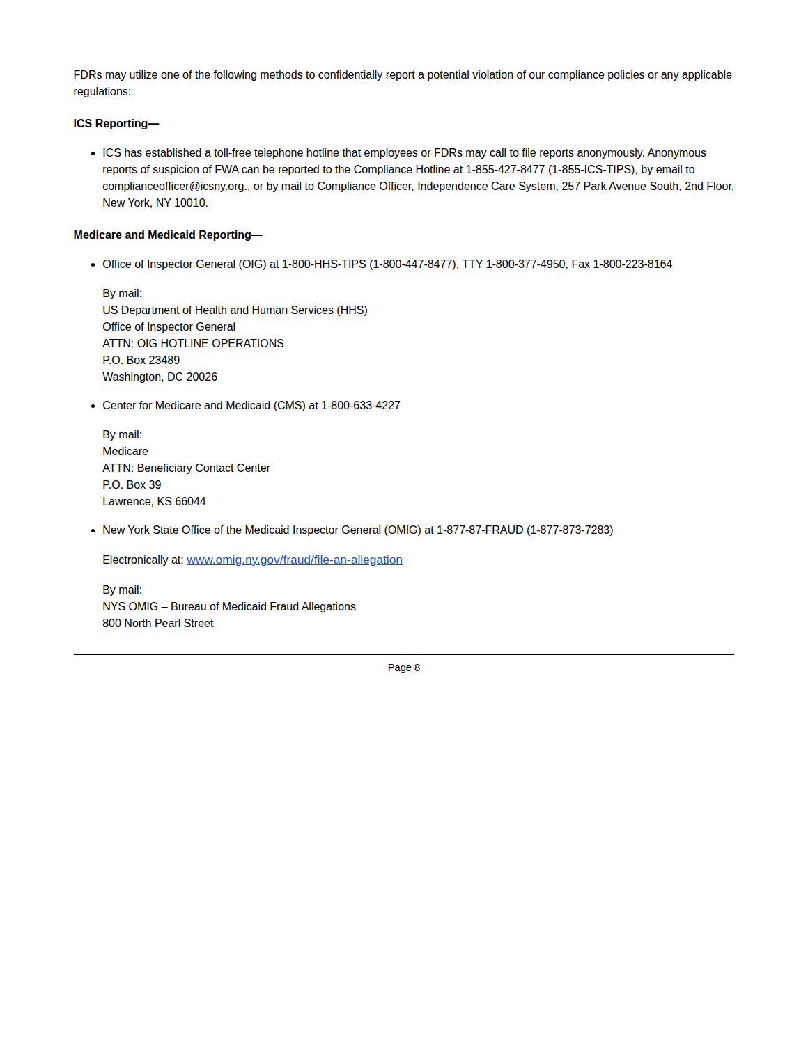FDRs may utilize one of the following methods to confidentially report a potential violation of our compliance policies or any applicable regulations:
ICS Reporting—
ICS has established a toll-free telephone hotline that employees or FDRs may call to file reports anonymously. Anonymous reports of suspicion of FWA can be reported to the Compliance Hotline at 1-855-427-8477 (1-855-ICS-TIPS), by email to complianceofficer@icsny.org., or by mail to Compliance Officer, Independence Care System, 257 Park Avenue South, 2nd Floor, New York, NY 10010.
Medicare and Medicaid Reporting—
Office of Inspector General (OIG) at 1-800-HHS-TIPS (1-800-447-8477), TTY 1-800-377-4950, Fax 1-800-223-8164
By mail:
US Department of Health and Human Services (HHS)
Office of Inspector General
ATTN: OIG HOTLINE OPERATIONS
P.O. Box 23489
Washington, DC 20026
Center for Medicare and Medicaid (CMS) at 1-800-633-4227
By mail:
Medicare
ATTN: Beneficiary Contact Center
P.O. Box 39
Lawrence, KS 66044
New York State Office of the Medicaid Inspector General (OMIG) at 1-877-87-FRAUD (1-877-873-7283)
Electronically at: www.omig.ny.gov/fraud/file-an-allegation
By mail:
NYS OMIG – Bureau of Medicaid Fraud Allegations
800 North Pearl Street
Page 8